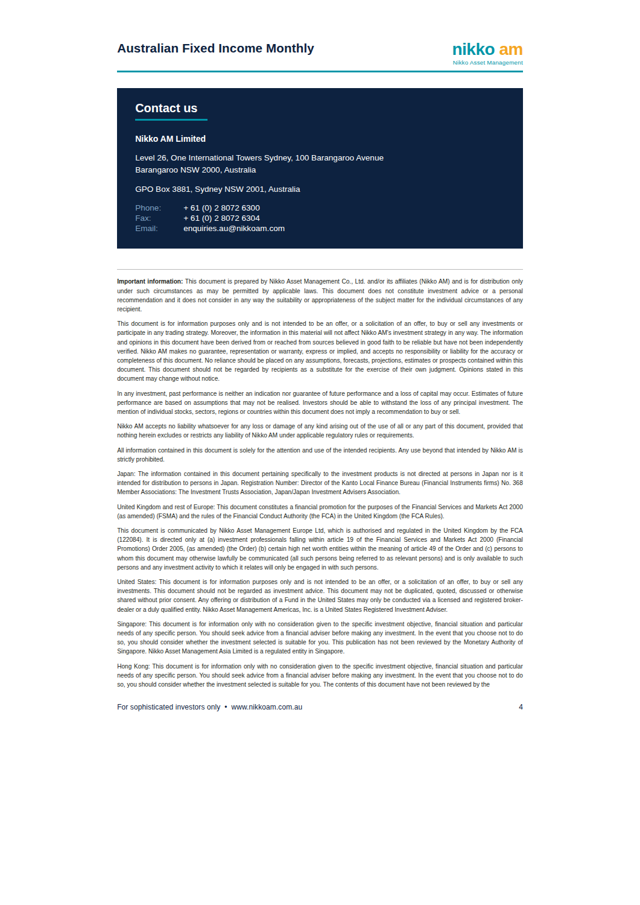Australian Fixed Income Monthly
nikko am
Nikko Asset Management
Contact us
Nikko AM Limited
Level 26, One International Towers Sydney, 100 Barangaroo Avenue
Barangaroo NSW 2000, Australia
GPO Box 3881, Sydney NSW 2001, Australia
Phone:
+ 61 (0) 2 8072 6300
Fax:
+ 61 (0) 2 8072 6304
Email:
enquiries.au@nikkoam.com
Important information: This document is prepared by Nikko Asset Management Co., Ltd. and/or its affiliates (Nikko AM) and is for distribution only under such circumstances as may be permitted by applicable laws. This document does not constitute investment advice or a personal recommendation and it does not consider in any way the suitability or appropriateness of the subject matter for the individual circumstances of any recipient.
This document is for information purposes only and is not intended to be an offer, or a solicitation of an offer, to buy or sell any investments or participate in any trading strategy. Moreover, the information in this material will not affect Nikko AM's investment strategy in any way. The information and opinions in this document have been derived from or reached from sources believed in good faith to be reliable but have not been independently verified. Nikko AM makes no guarantee, representation or warranty, express or implied, and accepts no responsibility or liability for the accuracy or completeness of this document. No reliance should be placed on any assumptions, forecasts, projections, estimates or prospects contained within this document. This document should not be regarded by recipients as a substitute for the exercise of their own judgment. Opinions stated in this document may change without notice.
In any investment, past performance is neither an indication nor guarantee of future performance and a loss of capital may occur. Estimates of future performance are based on assumptions that may not be realised. Investors should be able to withstand the loss of any principal investment. The mention of individual stocks, sectors, regions or countries within this document does not imply a recommendation to buy or sell.
Nikko AM accepts no liability whatsoever for any loss or damage of any kind arising out of the use of all or any part of this document, provided that nothing herein excludes or restricts any liability of Nikko AM under applicable regulatory rules or requirements.
All information contained in this document is solely for the attention and use of the intended recipients. Any use beyond that intended by Nikko AM is strictly prohibited.
Japan: The information contained in this document pertaining specifically to the investment products is not directed at persons in Japan nor is it intended for distribution to persons in Japan. Registration Number: Director of the Kanto Local Finance Bureau (Financial Instruments firms) No. 368 Member Associations: The Investment Trusts Association, Japan/Japan Investment Advisers Association.
United Kingdom and rest of Europe: This document constitutes a financial promotion for the purposes of the Financial Services and Markets Act 2000 (as amended) (FSMA) and the rules of the Financial Conduct Authority (the FCA) in the United Kingdom (the FCA Rules).
This document is communicated by Nikko Asset Management Europe Ltd, which is authorised and regulated in the United Kingdom by the FCA (122084). It is directed only at (a) investment professionals falling within article 19 of the Financial Services and Markets Act 2000 (Financial Promotions) Order 2005, (as amended) (the Order) (b) certain high net worth entities within the meaning of article 49 of the Order and (c) persons to whom this document may otherwise lawfully be communicated (all such persons being referred to as relevant persons) and is only available to such persons and any investment activity to which it relates will only be engaged in with such persons.
United States: This document is for information purposes only and is not intended to be an offer, or a solicitation of an offer, to buy or sell any investments. This document should not be regarded as investment advice. This document may not be duplicated, quoted, discussed or otherwise shared without prior consent. Any offering or distribution of a Fund in the United States may only be conducted via a licensed and registered broker-dealer or a duly qualified entity. Nikko Asset Management Americas, Inc. is a United States Registered Investment Adviser.
Singapore: This document is for information only with no consideration given to the specific investment objective, financial situation and particular needs of any specific person. You should seek advice from a financial adviser before making any investment. In the event that you choose not to do so, you should consider whether the investment selected is suitable for you. This publication has not been reviewed by the Monetary Authority of Singapore. Nikko Asset Management Asia Limited is a regulated entity in Singapore.
Hong Kong: This document is for information only with no consideration given to the specific investment objective, financial situation and particular needs of any specific person. You should seek advice from a financial adviser before making any investment. In the event that you choose not to do so, you should consider whether the investment selected is suitable for you. The contents of this document have not been reviewed by the
For sophisticated investors only • www.nikkoam.com.au
4